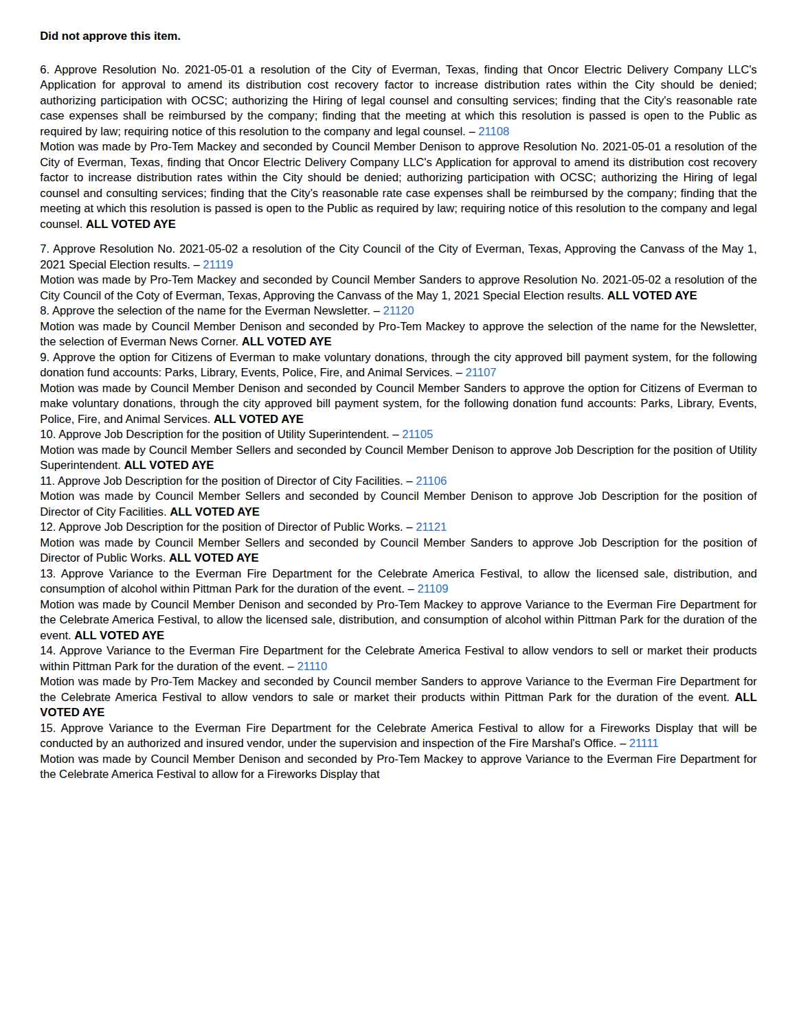Did not approve this item.
6. Approve Resolution No. 2021-05-01 a resolution of the City of Everman, Texas, finding that Oncor Electric Delivery Company LLC's Application for approval to amend its distribution cost recovery factor to increase distribution rates within the City should be denied; authorizing participation with OCSC; authorizing the Hiring of legal counsel and consulting services; finding that the City's reasonable rate case expenses shall be reimbursed by the company; finding that the meeting at which this resolution is passed is open to the Public as required by law; requiring notice of this resolution to the company and legal counsel. – 21108
Motion was made by Pro-Tem Mackey and seconded by Council Member Denison to approve Resolution No. 2021-05-01 a resolution of the City of Everman, Texas, finding that Oncor Electric Delivery Company LLC's Application for approval to amend its distribution cost recovery factor to increase distribution rates within the City should be denied; authorizing participation with OCSC; authorizing the Hiring of legal counsel and consulting services; finding that the City's reasonable rate case expenses shall be reimbursed by the company; finding that the meeting at which this resolution is passed is open to the Public as required by law; requiring notice of this resolution to the company and legal counsel. ALL VOTED AYE
7. Approve Resolution No. 2021-05-02 a resolution of the City Council of the City of Everman, Texas, Approving the Canvass of the May 1, 2021 Special Election results. – 21119
Motion was made by Pro-Tem Mackey and seconded by Council Member Sanders to approve Resolution No. 2021-05-02 a resolution of the City Council of the Coty of Everman, Texas, Approving the Canvass of the May 1, 2021 Special Election results. ALL VOTED AYE
8. Approve the selection of the name for the Everman Newsletter. – 21120
Motion was made by Council Member Denison and seconded by Pro-Tem Mackey to approve the selection of the name for the Newsletter, the selection of Everman News Corner. ALL VOTED AYE
9. Approve the option for Citizens of Everman to make voluntary donations, through the city approved bill payment system, for the following donation fund accounts: Parks, Library, Events, Police, Fire, and Animal Services. – 21107
Motion was made by Council Member Denison and seconded by Council Member Sanders to approve the option for Citizens of Everman to make voluntary donations, through the city approved bill payment system, for the following donation fund accounts: Parks, Library, Events, Police, Fire, and Animal Services. ALL VOTED AYE
10. Approve Job Description for the position of Utility Superintendent. – 21105
Motion was made by Council Member Sellers and seconded by Council Member Denison to approve Job Description for the position of Utility Superintendent. ALL VOTED AYE
11. Approve Job Description for the position of Director of City Facilities. – 21106
Motion was made by Council Member Sellers and seconded by Council Member Denison to approve Job Description for the position of Director of City Facilities. ALL VOTED AYE
12. Approve Job Description for the position of Director of Public Works. – 21121
Motion was made by Council Member Sellers and seconded by Council Member Sanders to approve Job Description for the position of Director of Public Works. ALL VOTED AYE
13. Approve Variance to the Everman Fire Department for the Celebrate America Festival, to allow the licensed sale, distribution, and consumption of alcohol within Pittman Park for the duration of the event. – 21109
Motion was made by Council Member Denison and seconded by Pro-Tem Mackey to approve Variance to the Everman Fire Department for the Celebrate America Festival, to allow the licensed sale, distribution, and consumption of alcohol within Pittman Park for the duration of the event. ALL VOTED AYE
14. Approve Variance to the Everman Fire Department for the Celebrate America Festival to allow vendors to sell or market their products within Pittman Park for the duration of the event. – 21110
Motion was made by Pro-Tem Mackey and seconded by Council member Sanders to approve Variance to the Everman Fire Department for the Celebrate America Festival to allow vendors to sale or market their products within Pittman Park for the duration of the event. ALL VOTED AYE
15. Approve Variance to the Everman Fire Department for the Celebrate America Festival to allow for a Fireworks Display that will be conducted by an authorized and insured vendor, under the supervision and inspection of the Fire Marshal's Office. – 21111
Motion was made by Council Member Denison and seconded by Pro-Tem Mackey to approve Variance to the Everman Fire Department for the Celebrate America Festival to allow for a Fireworks Display that